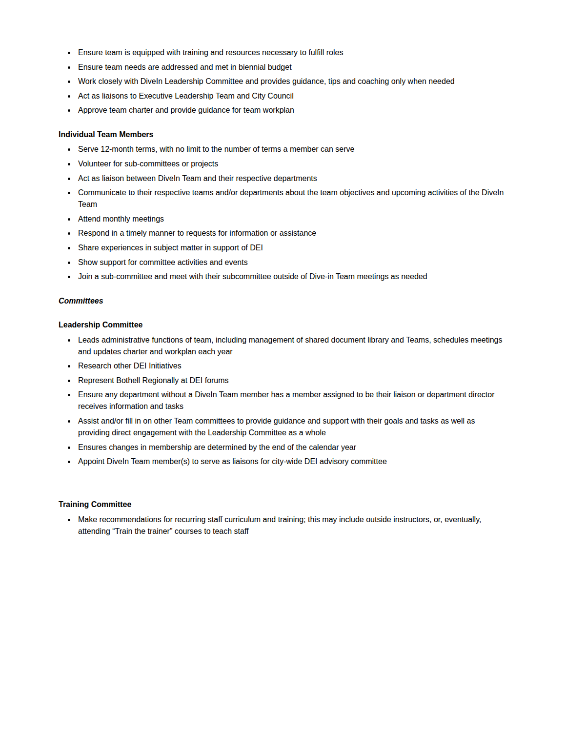Ensure team is equipped with training and resources necessary to fulfill roles
Ensure team needs are addressed and met in biennial budget
Work closely with DiveIn Leadership Committee and provides guidance, tips and coaching only when needed
Act as liaisons to Executive Leadership Team and City Council
Approve team charter and provide guidance for team workplan
Individual Team Members
Serve 12-month terms, with no limit to the number of terms a member can serve
Volunteer for sub-committees or projects
Act as liaison between DiveIn Team and their respective departments
Communicate to their respective teams and/or departments about the team objectives and upcoming activities of the DiveIn Team
Attend monthly meetings
Respond in a timely manner to requests for information or assistance
Share experiences in subject matter in support of DEI
Show support for committee activities and events
Join a sub-committee and meet with their subcommittee outside of Dive-in Team meetings as needed
Committees
Leadership Committee
Leads administrative functions of team, including management of shared document library and Teams, schedules meetings and updates charter and workplan each year
Research other DEI Initiatives
Represent Bothell Regionally at DEI forums
Ensure any department without a DiveIn Team member has a member assigned to be their liaison or department director receives information and tasks
Assist and/or fill in on other Team committees to provide guidance and support with their goals and tasks as well as providing direct engagement with the Leadership Committee as a whole
Ensures changes in membership are determined by the end of the calendar year
Appoint DiveIn Team member(s) to serve as liaisons for city-wide DEI advisory committee
Training Committee
Make recommendations for recurring staff curriculum and training; this may include outside instructors, or, eventually, attending “Train the trainer” courses to teach staff